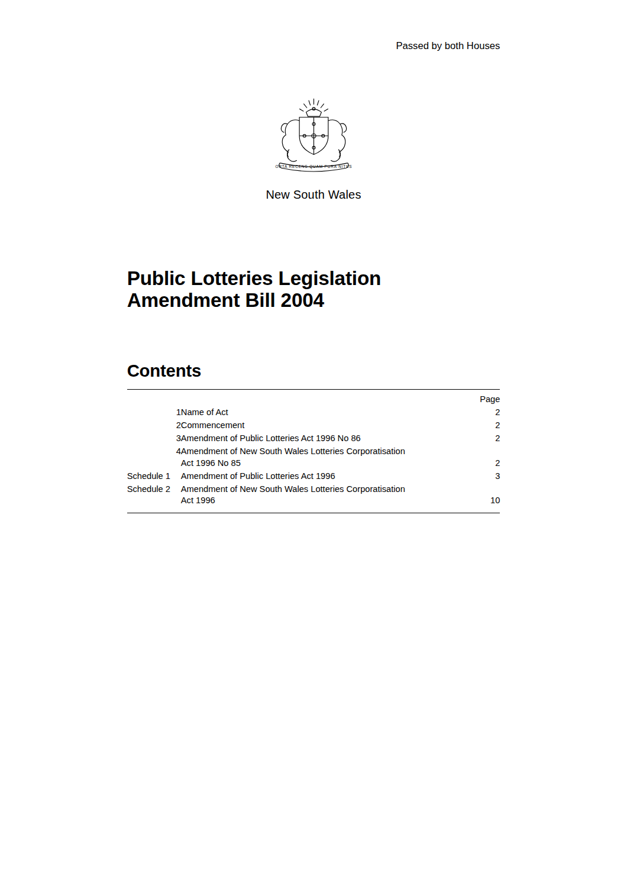Passed by both Houses
ORTA RECENS QUAM PURA NITES
New South Wales
Public Lotteries Legislation
Amendment Bill 2004
Contents
| | | Page |
| 1 | Name of Act | 2 |
| 2 | Commencement | 2 |
| 3 | Amendment of Public Lotteries Act 1996 No 86 | 2 |
| 4 | Amendment of New South Wales Lotteries Corporatisation Act 1996 No 85 | 2 |
| Schedule 1 | Amendment of Public Lotteries Act 1996 | 3 |
| Schedule 2 | Amendment of New South Wales Lotteries Corporatisation Act 1996 | 10 |